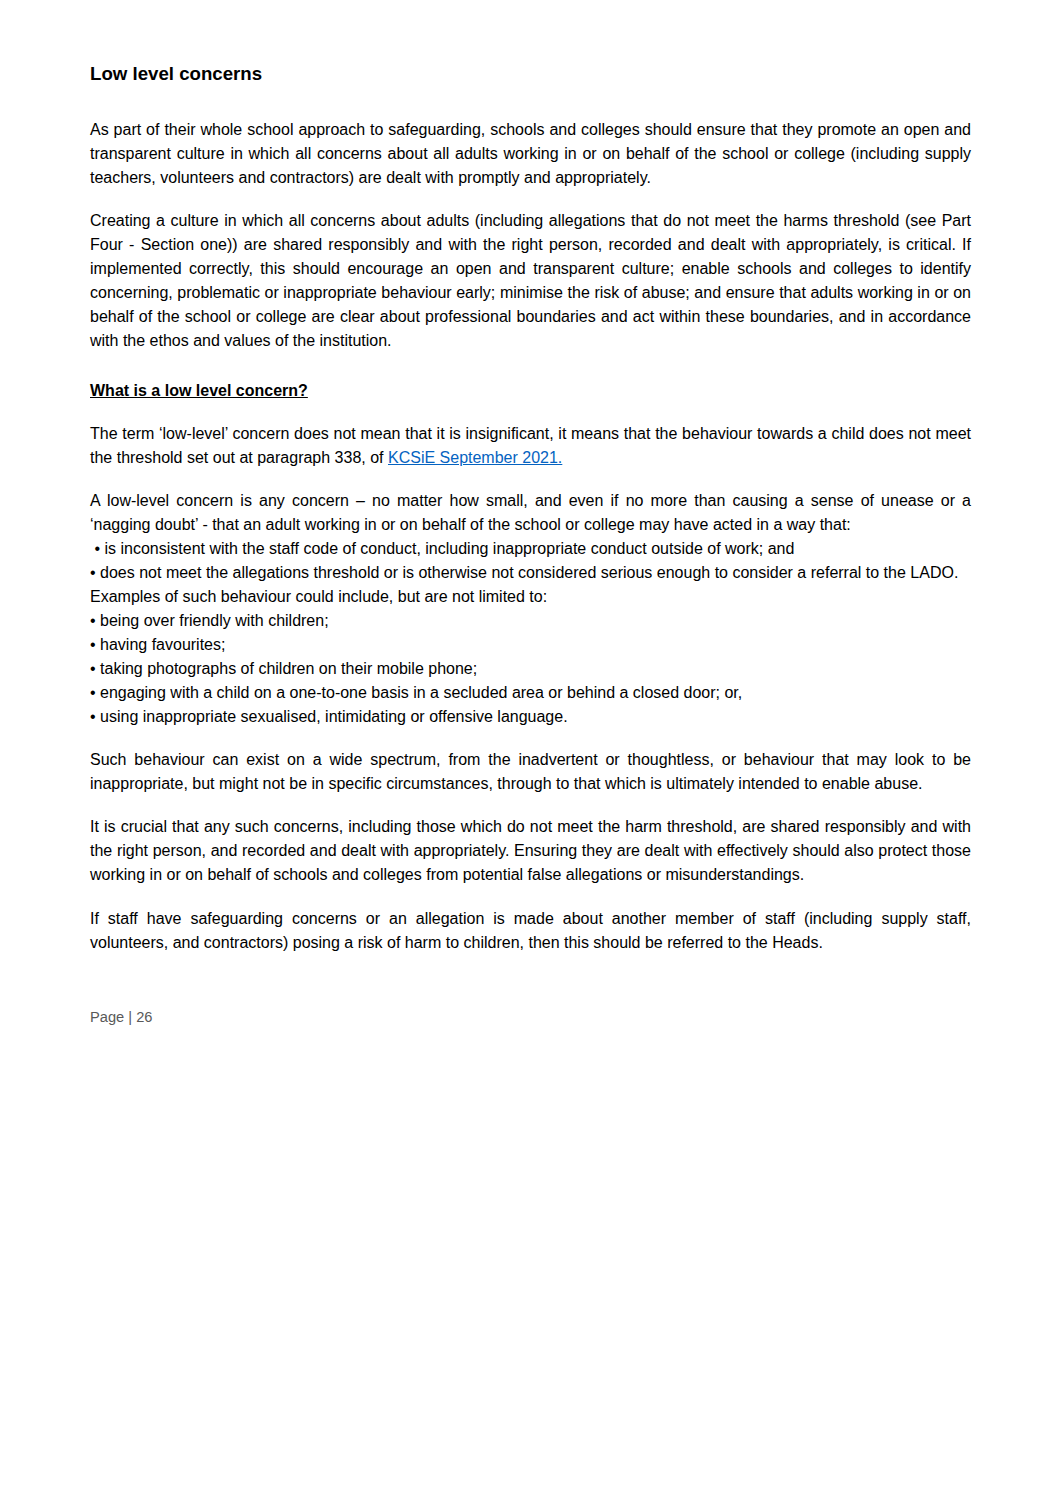Low level concerns
As part of their whole school approach to safeguarding, schools and colleges should ensure that they promote an open and transparent culture in which all concerns about all adults working in or on behalf of the school or college (including supply teachers, volunteers and contractors) are dealt with promptly and appropriately.
Creating a culture in which all concerns about adults (including allegations that do not meet the harms threshold (see Part Four - Section one)) are shared responsibly and with the right person, recorded and dealt with appropriately, is critical. If implemented correctly, this should encourage an open and transparent culture; enable schools and colleges to identify concerning, problematic or inappropriate behaviour early; minimise the risk of abuse; and ensure that adults working in or on behalf of the school or college are clear about professional boundaries and act within these boundaries, and in accordance with the ethos and values of the institution.
What is a low level concern?
The term ‘low-level’ concern does not mean that it is insignificant, it means that the behaviour towards a child does not meet the threshold set out at paragraph 338, of KCSiE September 2021.
A low-level concern is any concern – no matter how small, and even if no more than causing a sense of unease or a ‘nagging doubt’ - that an adult working in or on behalf of the school or college may have acted in a way that:
• is inconsistent with the staff code of conduct, including inappropriate conduct outside of work; and
• does not meet the allegations threshold or is otherwise not considered serious enough to consider a referral to the LADO.
Examples of such behaviour could include, but are not limited to:
• being over friendly with children;
• having favourites;
• taking photographs of children on their mobile phone;
• engaging with a child on a one-to-one basis in a secluded area or behind a closed door; or,
• using inappropriate sexualised, intimidating or offensive language.
Such behaviour can exist on a wide spectrum, from the inadvertent or thoughtless, or behaviour that may look to be inappropriate, but might not be in specific circumstances, through to that which is ultimately intended to enable abuse.
It is crucial that any such concerns, including those which do not meet the harm threshold, are shared responsibly and with the right person, and recorded and dealt with appropriately. Ensuring they are dealt with effectively should also protect those working in or on behalf of schools and colleges from potential false allegations or misunderstandings.
If staff have safeguarding concerns or an allegation is made about another member of staff (including supply staff, volunteers, and contractors) posing a risk of harm to children, then this should be referred to the Heads.
Page | 26